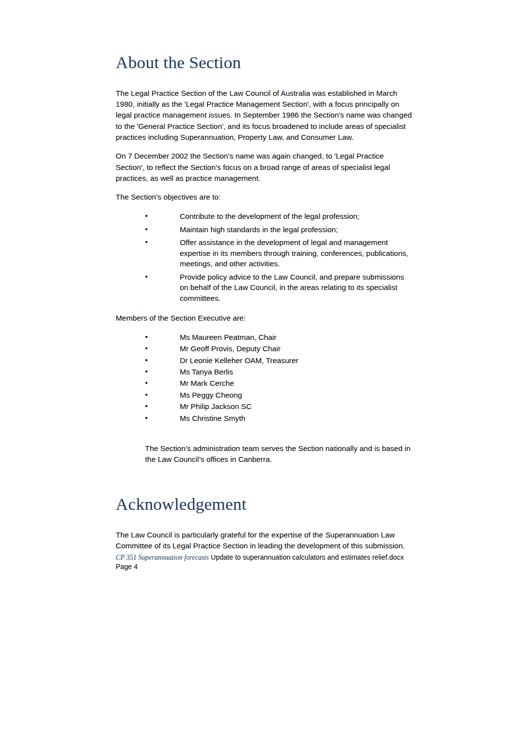About the Section
The Legal Practice Section of the Law Council of Australia was established in March 1980, initially as the 'Legal Practice Management Section', with a focus principally on legal practice management issues. In September 1986 the Section's name was changed to the 'General Practice Section', and its focus broadened to include areas of specialist practices including Superannuation, Property Law, and Consumer Law.
On 7 December 2002 the Section's name was again changed, to 'Legal Practice Section', to reflect the Section's focus on a broad range of areas of specialist legal practices, as well as practice management.
The Section's objectives are to:
Contribute to the development of the legal profession;
Maintain high standards in the legal profession;
Offer assistance in the development of legal and management expertise in its members through training, conferences, publications, meetings, and other activities.
Provide policy advice to the Law Council, and prepare submissions on behalf of the Law Council, in the areas relating to its specialist committees.
Members of the Section Executive are:
Ms Maureen Peatman, Chair
Mr Geoff Provis, Deputy Chair
Dr Leonie Kelleher OAM, Treasurer
Ms Tanya Berlis
Mr Mark Cerche
Ms Peggy Cheong
Mr Philip Jackson SC
Ms Christine Smyth
The Section’s administration team serves the Section nationally and is based in the Law Council’s offices in Canberra.
Acknowledgement
The Law Council is particularly grateful for the expertise of the Superannuation Law Committee of its Legal Practice Section in leading the development of this submission.
CP 351 Superannuation forecasts Update to superannuation calculators and estimates relief.docx
Page 4